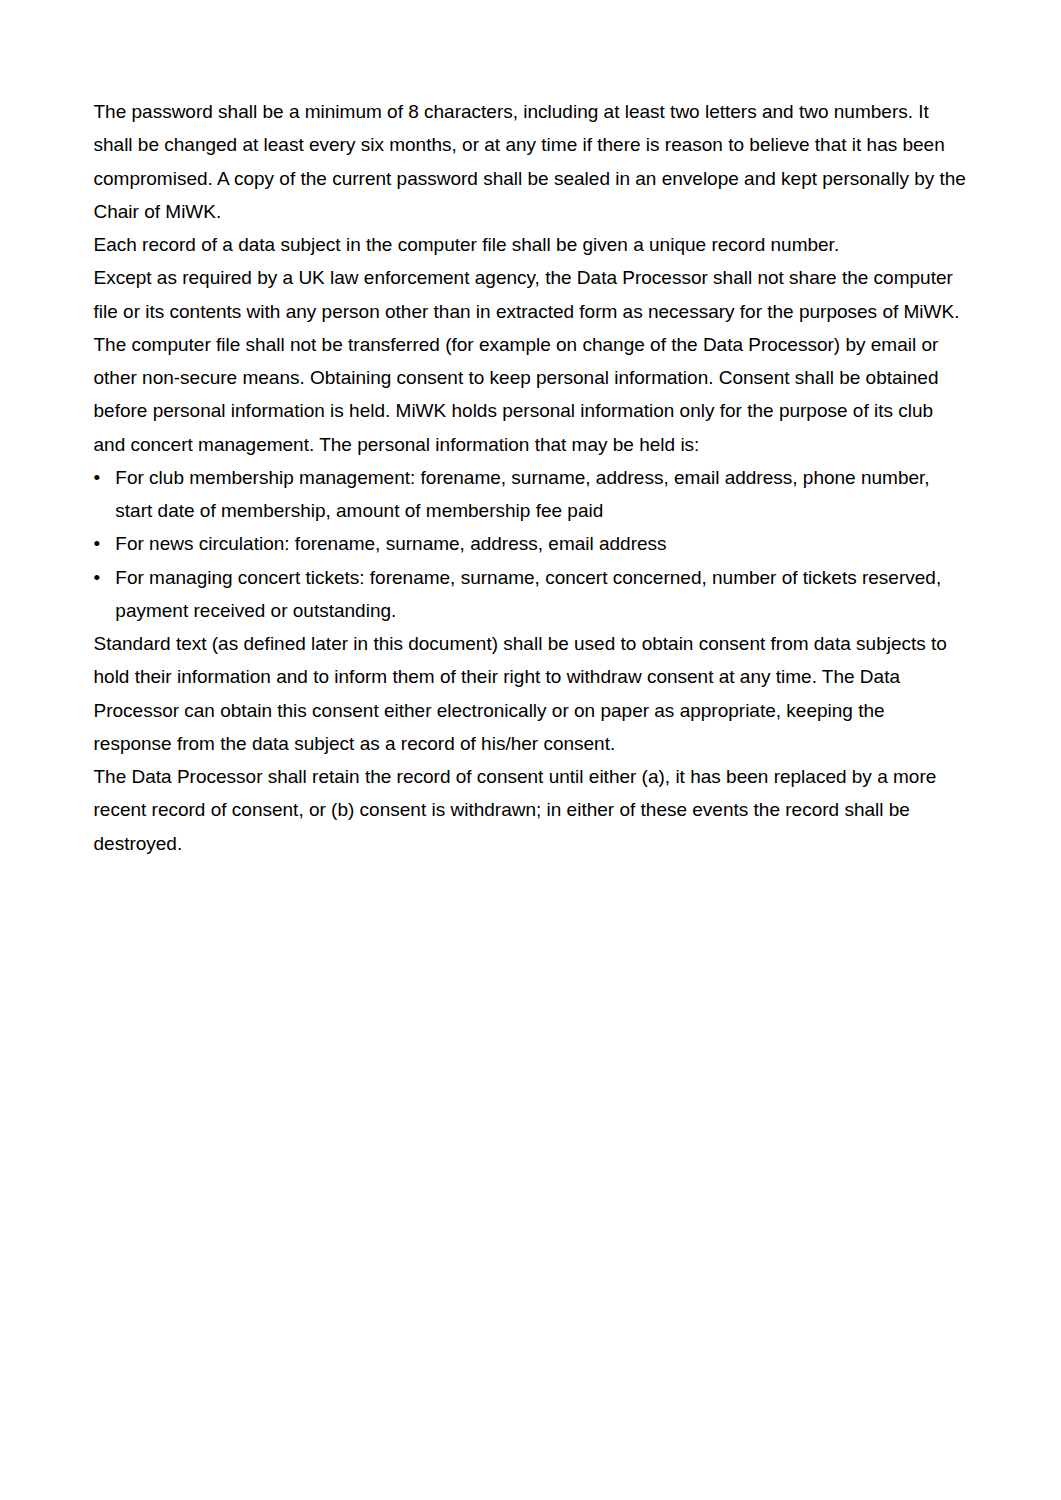The password shall be a minimum of 8 characters, including at least two letters and two numbers. It shall be changed at least every six months, or at any time if there is reason to believe that it has been compromised. A copy of the current password shall be sealed in an envelope and kept personally by the Chair of MiWK.
Each record of a data subject in the computer file shall be given a unique record number.
Except as required by a UK law enforcement agency, the Data Processor shall not share the computer file or its contents with any person other than in extracted form as necessary for the purposes of MiWK. The computer file shall not be transferred (for example on change of the Data Processor) by email or other non-secure means. Obtaining consent to keep personal information. Consent shall be obtained before personal information is held. MiWK holds personal information only for the purpose of its club and concert management. The personal information that may be held is:
For club membership management: forename, surname, address, email address, phone number, start date of membership, amount of membership fee paid
For news circulation: forename, surname, address, email address
For managing concert tickets: forename, surname, concert concerned, number of tickets reserved, payment received or outstanding.
Standard text (as defined later in this document) shall be used to obtain consent from data subjects to hold their information and to inform them of their right to withdraw consent at any time. The Data Processor can obtain this consent either electronically or on paper as appropriate, keeping the response from the data subject as a record of his/her consent.
The Data Processor shall retain the record of consent until either (a), it has been replaced by a more recent record of consent, or (b) consent is withdrawn; in either of these events the record shall be destroyed.